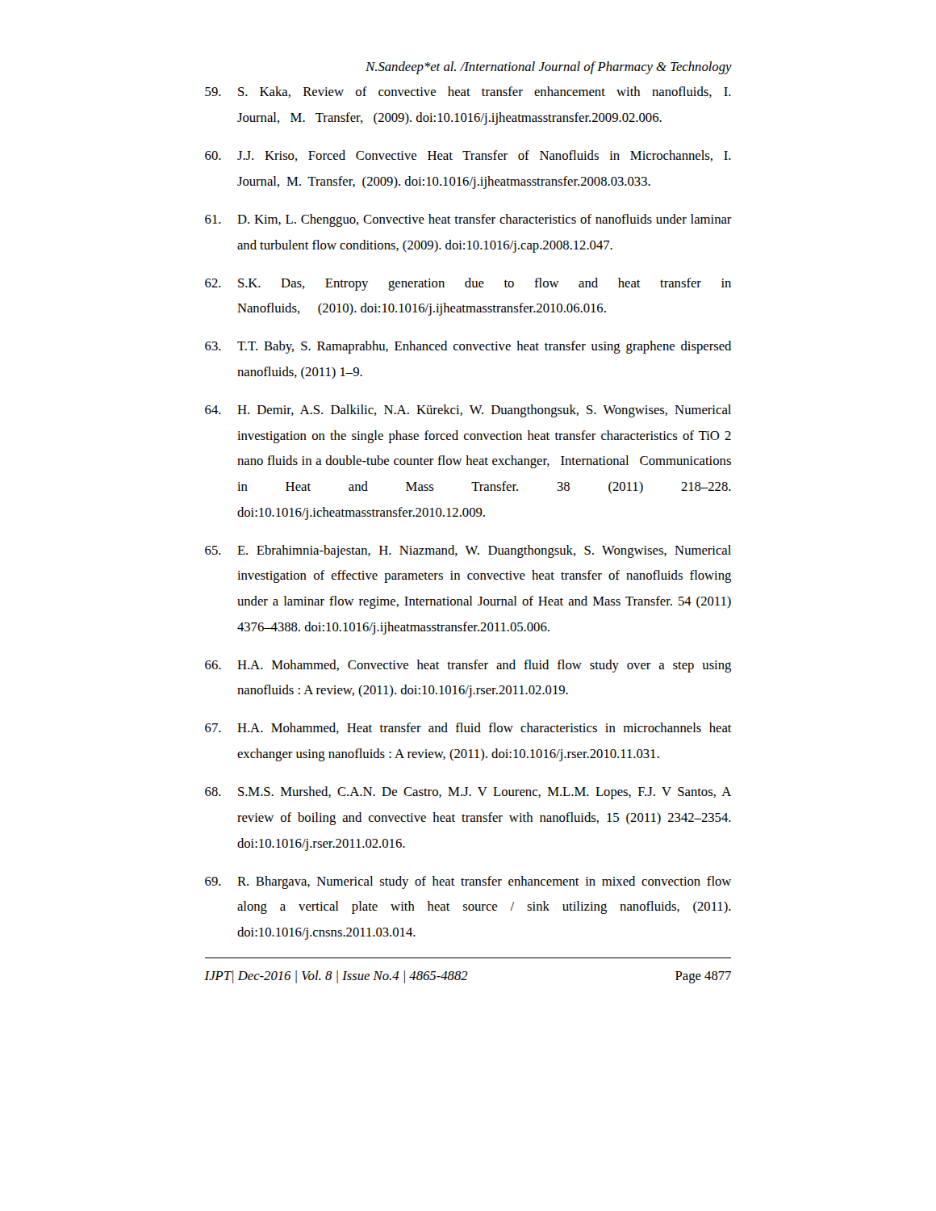N.Sandeep*et al. /International Journal of Pharmacy & Technology
59. S. Kaka, Review of convective heat transfer enhancement with nanofluids, I. Journal, M. Transfer, (2009). doi:10.1016/j.ijheatmasstransfer.2009.02.006.
60. J.J. Kriso, Forced Convective Heat Transfer of Nanofluids in Microchannels, I. Journal, M. Transfer, (2009). doi:10.1016/j.ijheatmasstransfer.2008.03.033.
61. D. Kim, L. Chengguo, Convective heat transfer characteristics of nanofluids under laminar and turbulent flow conditions, (2009). doi:10.1016/j.cap.2008.12.047.
62. S.K. Das, Entropy generation due to flow and heat transfer in Nanofluids, (2010). doi:10.1016/j.ijheatmasstransfer.2010.06.016.
63. T.T. Baby, S. Ramaprabhu, Enhanced convective heat transfer using graphene dispersed nanofluids, (2011) 1–9.
64. H. Demir, A.S. Dalkilic, N.A. Kürekci, W. Duangthongsuk, S. Wongwises, Numerical investigation on the single phase forced convection heat transfer characteristics of TiO 2 nano fluids in a double-tube counter flow heat exchanger, International Communications in Heat and Mass Transfer. 38 (2011) 218–228. doi:10.1016/j.icheatmasstransfer.2010.12.009.
65. E. Ebrahimnia-bajestan, H. Niazmand, W. Duangthongsuk, S. Wongwises, Numerical investigation of effective parameters in convective heat transfer of nanofluids flowing under a laminar flow regime, International Journal of Heat and Mass Transfer. 54 (2011) 4376–4388. doi:10.1016/j.ijheatmasstransfer.2011.05.006.
66. H.A. Mohammed, Convective heat transfer and fluid flow study over a step using nanofluids : A review, (2011). doi:10.1016/j.rser.2011.02.019.
67. H.A. Mohammed, Heat transfer and fluid flow characteristics in microchannels heat exchanger using nanofluids : A review, (2011). doi:10.1016/j.rser.2010.11.031.
68. S.M.S. Murshed, C.A.N. De Castro, M.J. V Lourenc, M.L.M. Lopes, F.J. V Santos, A review of boiling and convective heat transfer with nanofluids, 15 (2011) 2342–2354. doi:10.1016/j.rser.2011.02.016.
69. R. Bhargava, Numerical study of heat transfer enhancement in mixed convection flow along a vertical plate with heat source / sink utilizing nanofluids, (2011). doi:10.1016/j.cnsns.2011.03.014.
IJPT| Dec-2016 | Vol. 8 | Issue No.4 | 4865-4882 Page 4877